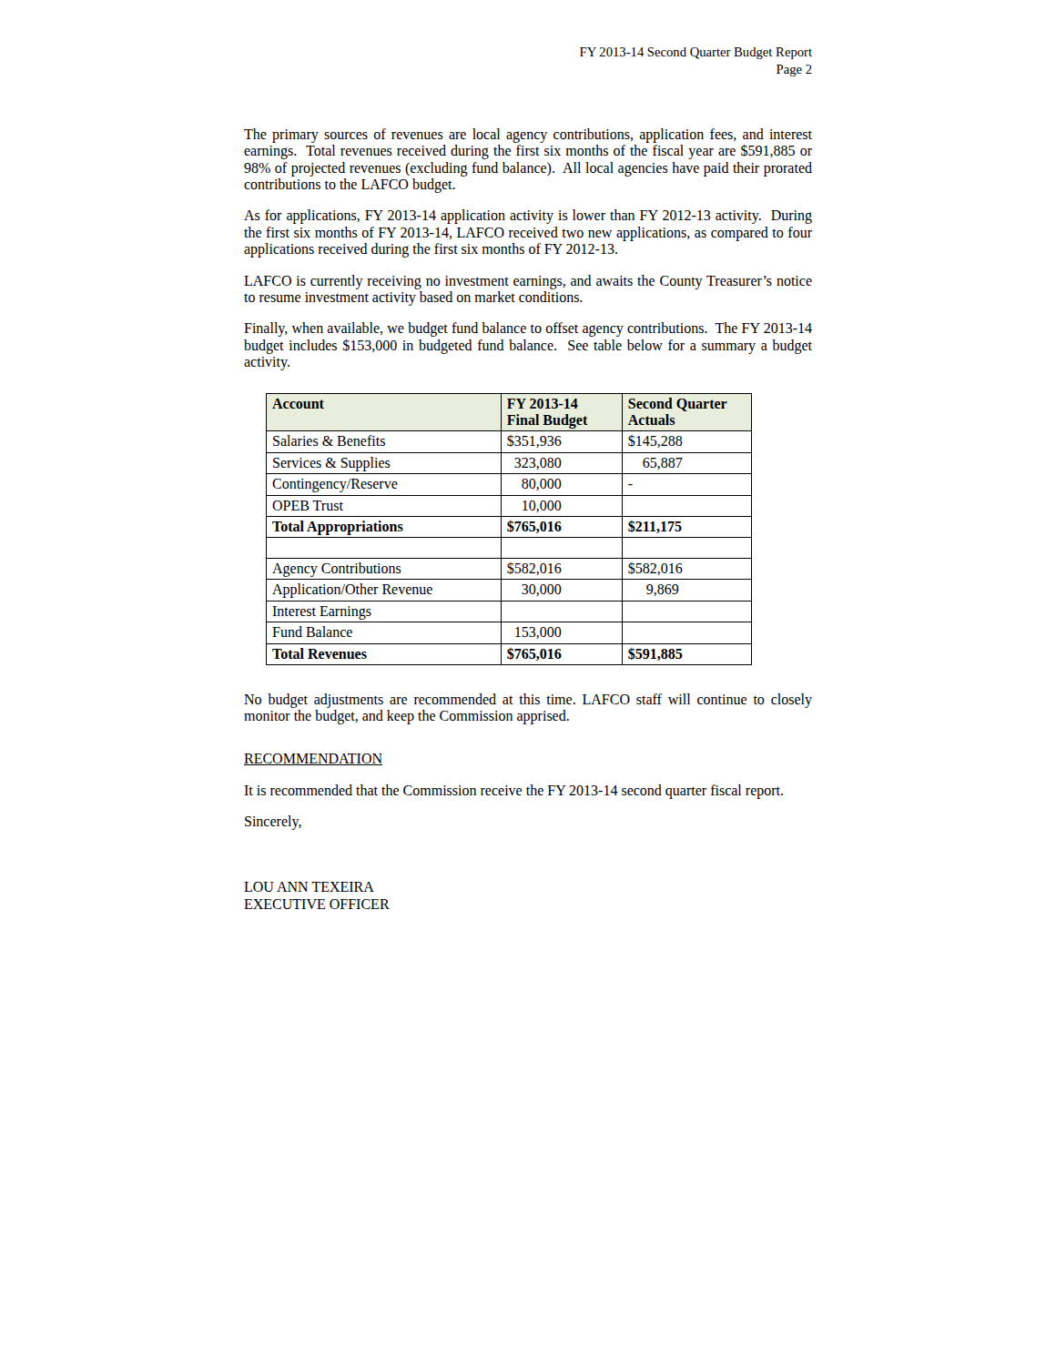FY 2013-14 Second Quarter Budget Report
Page 2
The primary sources of revenues are local agency contributions, application fees, and interest earnings. Total revenues received during the first six months of the fiscal year are $591,885 or 98% of projected revenues (excluding fund balance). All local agencies have paid their prorated contributions to the LAFCO budget.
As for applications, FY 2013-14 application activity is lower than FY 2012-13 activity. During the first six months of FY 2013-14, LAFCO received two new applications, as compared to four applications received during the first six months of FY 2012-13.
LAFCO is currently receiving no investment earnings, and awaits the County Treasurer’s notice to resume investment activity based on market conditions.
Finally, when available, we budget fund balance to offset agency contributions. The FY 2013-14 budget includes $153,000 in budgeted fund balance. See table below for a summary a budget activity.
| Account | FY 2013-14 Final Budget | Second Quarter Actuals |
| --- | --- | --- |
| Salaries & Benefits | $351,936 | $145,288 |
| Services & Supplies | 323,080 | 65,887 |
| Contingency/Reserve | 80,000 | - |
| OPEB Trust | 10,000 | |
| Total Appropriations | $765,016 | $211,175 |
| Agency Contributions | $582,016 | $582,016 |
| Application/Other Revenue | 30,000 | 9,869 |
| Interest Earnings | | |
| Fund Balance | 153,000 | |
| Total Revenues | $765,016 | $591,885 |
No budget adjustments are recommended at this time. LAFCO staff will continue to closely monitor the budget, and keep the Commission apprised.
RECOMMENDATION
It is recommended that the Commission receive the FY 2013-14 second quarter fiscal report.
Sincerely,
LOU ANN TEXEIRA
EXECUTIVE OFFICER